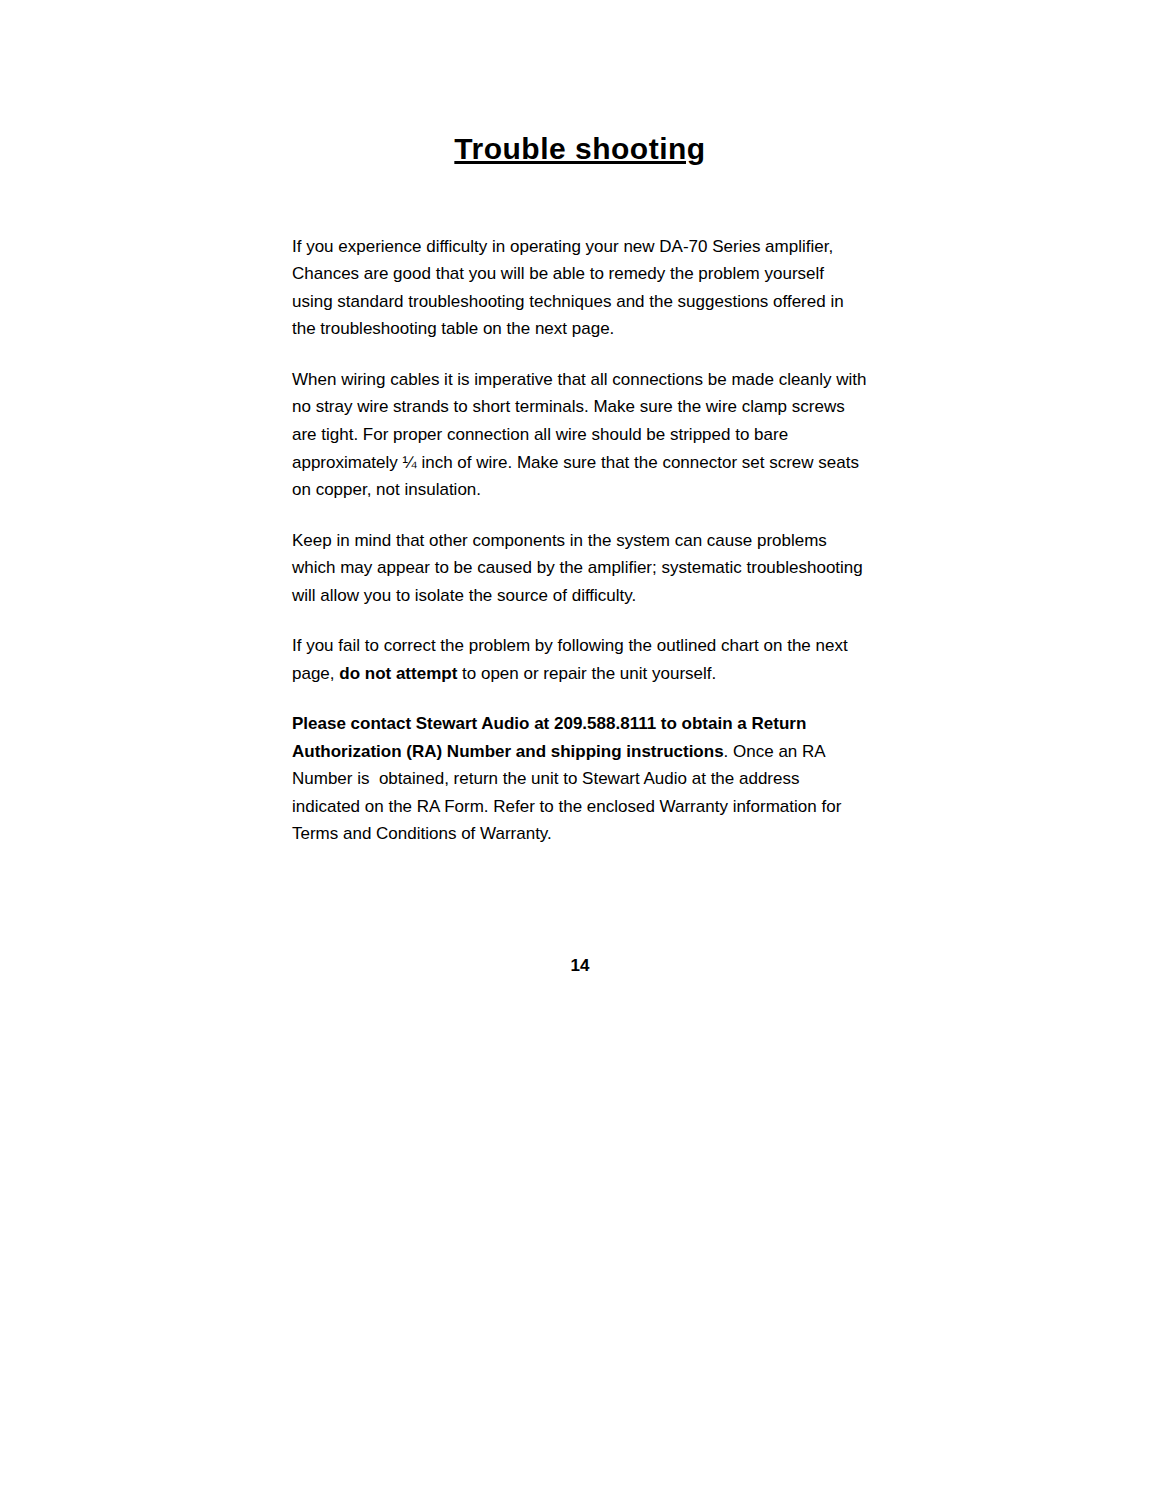Trouble shooting
If you experience difficulty in operating your new DA-70 Series amplifier, Chances are good that you will be able to remedy the problem yourself using standard troubleshooting techniques and the suggestions offered in the troubleshooting table on the next page.
When wiring cables it is imperative that all connections be made cleanly with no stray wire strands to short terminals. Make sure the wire clamp screws are tight. For proper connection all wire should be stripped to bare approximately ¼ inch of wire. Make sure that the connector set screw seats on copper, not insulation.
Keep in mind that other components in the system can cause problems which may appear to be caused by the amplifier; systematic troubleshooting will allow you to isolate the source of difficulty.
If you fail to correct the problem by following the outlined chart on the next page, do not attempt to open or repair the unit yourself.
Please contact Stewart Audio at 209.588.8111 to obtain a Return Authorization (RA) Number and shipping instructions. Once an RA Number is obtained, return the unit to Stewart Audio at the address indicated on the RA Form. Refer to the enclosed Warranty information for Terms and Conditions of Warranty.
14